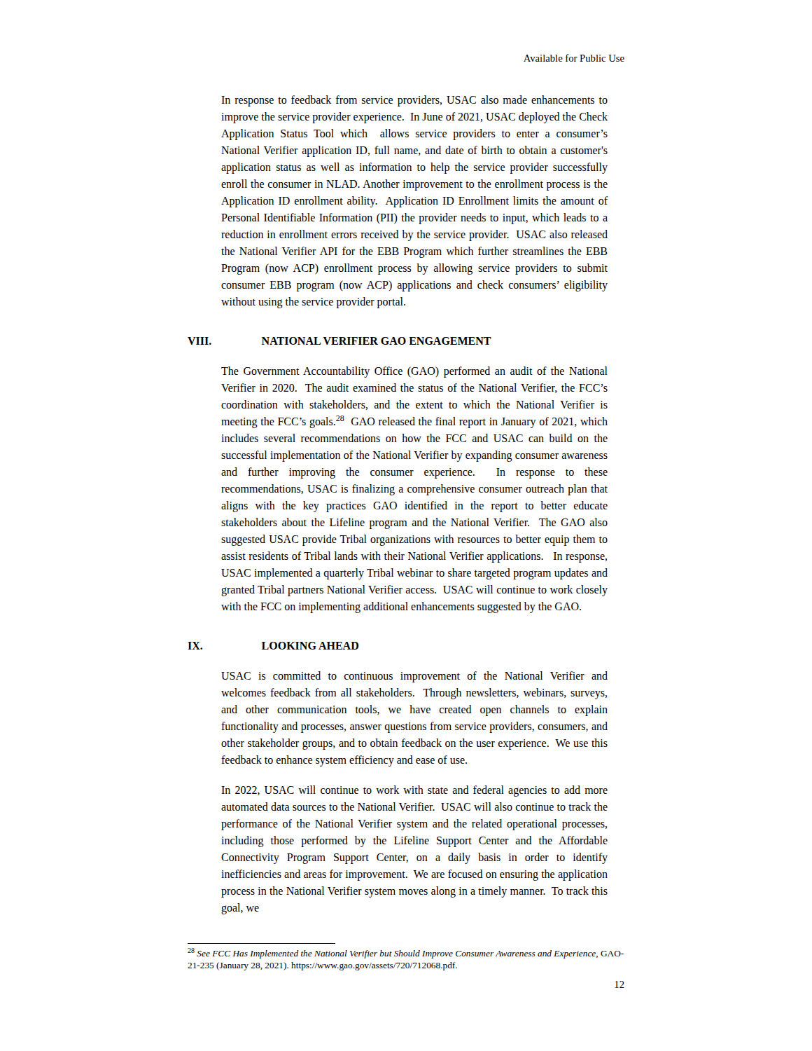Available for Public Use
In response to feedback from service providers, USAC also made enhancements to improve the service provider experience. In June of 2021, USAC deployed the Check Application Status Tool which allows service providers to enter a consumer’s National Verifier application ID, full name, and date of birth to obtain a customer's application status as well as information to help the service provider successfully enroll the consumer in NLAD. Another improvement to the enrollment process is the Application ID enrollment ability. Application ID Enrollment limits the amount of Personal Identifiable Information (PII) the provider needs to input, which leads to a reduction in enrollment errors received by the service provider. USAC also released the National Verifier API for the EBB Program which further streamlines the EBB Program (now ACP) enrollment process by allowing service providers to submit consumer EBB program (now ACP) applications and check consumers’ eligibility without using the service provider portal.
VIII. National Verifier GAO Engagement
The Government Accountability Office (GAO) performed an audit of the National Verifier in 2020. The audit examined the status of the National Verifier, the FCC’s coordination with stakeholders, and the extent to which the National Verifier is meeting the FCC’s goals.28 GAO released the final report in January of 2021, which includes several recommendations on how the FCC and USAC can build on the successful implementation of the National Verifier by expanding consumer awareness and further improving the consumer experience. In response to these recommendations, USAC is finalizing a comprehensive consumer outreach plan that aligns with the key practices GAO identified in the report to better educate stakeholders about the Lifeline program and the National Verifier. The GAO also suggested USAC provide Tribal organizations with resources to better equip them to assist residents of Tribal lands with their National Verifier applications. In response, USAC implemented a quarterly Tribal webinar to share targeted program updates and granted Tribal partners National Verifier access. USAC will continue to work closely with the FCC on implementing additional enhancements suggested by the GAO.
IX. Looking Ahead
USAC is committed to continuous improvement of the National Verifier and welcomes feedback from all stakeholders. Through newsletters, webinars, surveys, and other communication tools, we have created open channels to explain functionality and processes, answer questions from service providers, consumers, and other stakeholder groups, and to obtain feedback on the user experience. We use this feedback to enhance system efficiency and ease of use.
In 2022, USAC will continue to work with state and federal agencies to add more automated data sources to the National Verifier. USAC will also continue to track the performance of the National Verifier system and the related operational processes, including those performed by the Lifeline Support Center and the Affordable Connectivity Program Support Center, on a daily basis in order to identify inefficiencies and areas for improvement. We are focused on ensuring the application process in the National Verifier system moves along in a timely manner. To track this goal, we
28 See FCC Has Implemented the National Verifier but Should Improve Consumer Awareness and Experience, GAO-21-235 (January 28, 2021). https://www.gao.gov/assets/720/712068.pdf.
12